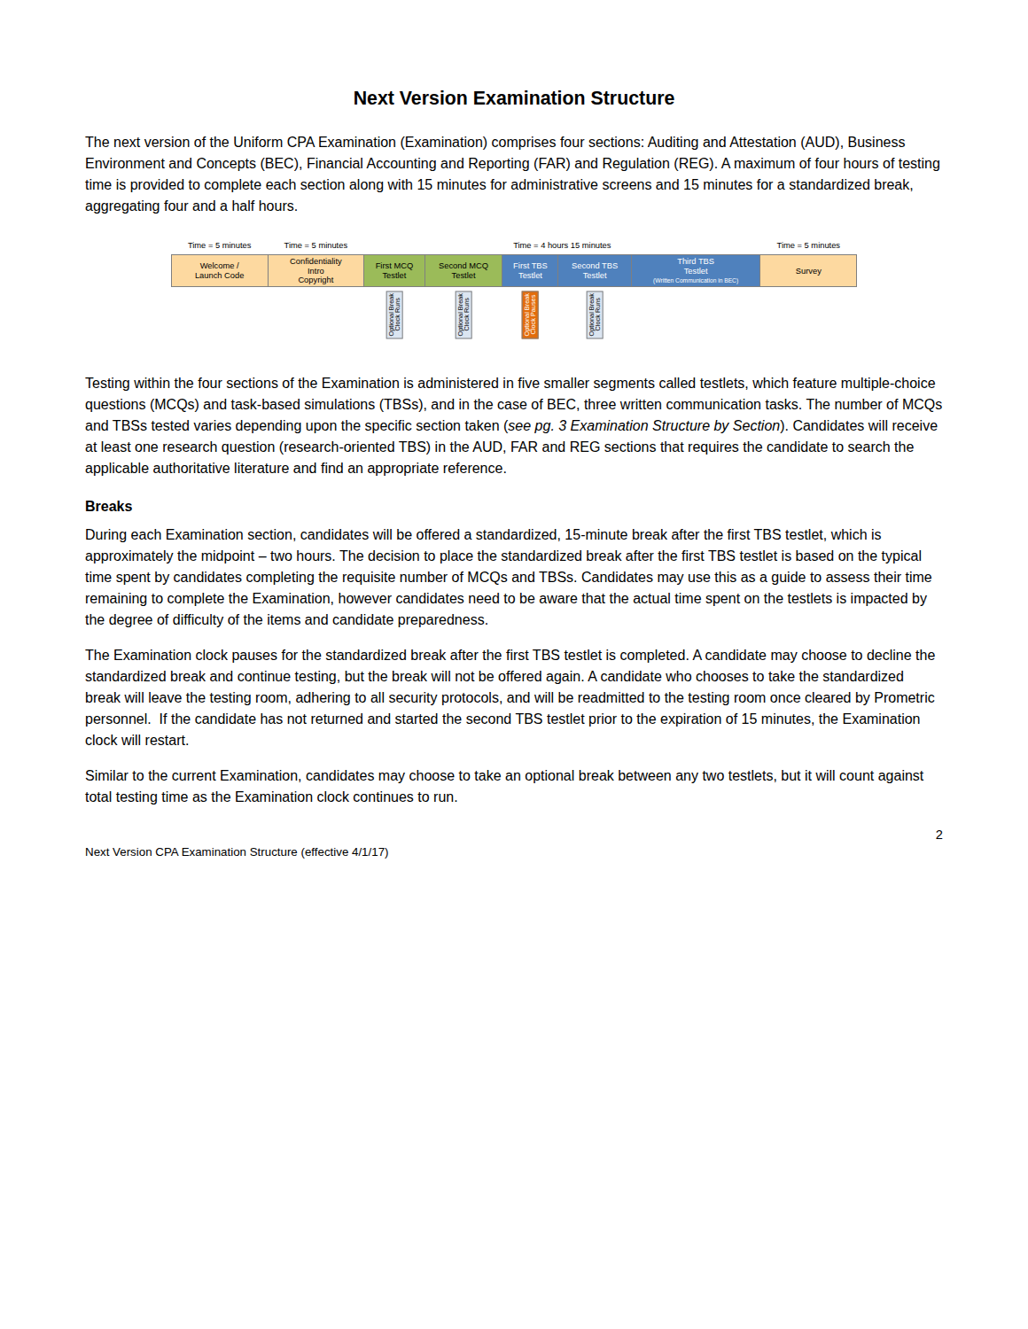Next Version Examination Structure
The next version of the Uniform CPA Examination (Examination) comprises four sections: Auditing and Attestation (AUD), Business Environment and Concepts (BEC), Financial Accounting and Reporting (FAR) and Regulation (REG). A maximum of four hours of testing time is provided to complete each section along with 15 minutes for administrative screens and 15 minutes for a standardized break, aggregating four and a half hours.
| Time = 5 minutes | Time = 5 minutes | Time = 4 hours 15 minutes | Time = 5 minutes |
| Welcome / Launch Code | Confidentiality Intro Copyright | First MCQ Testlet | Second MCQ Testlet | First TBS Testlet | Second TBS Testlet | Third TBS Testlet (Written Communication in BEC) | Survey |
| | | Optional Break Clock Runs | Optional Break Clock Runs | Optional Break Clock Pauses | Optional Break Clock Runs | | |
Testing within the four sections of the Examination is administered in five smaller segments called testlets, which feature multiple-choice questions (MCQs) and task-based simulations (TBSs), and in the case of BEC, three written communication tasks. The number of MCQs and TBSs tested varies depending upon the specific section taken (see pg. 3 Examination Structure by Section). Candidates will receive at least one research question (research-oriented TBS) in the AUD, FAR and REG sections that requires the candidate to search the applicable authoritative literature and find an appropriate reference.
Breaks
During each Examination section, candidates will be offered a standardized, 15-minute break after the first TBS testlet, which is approximately the midpoint – two hours. The decision to place the standardized break after the first TBS testlet is based on the typical time spent by candidates completing the requisite number of MCQs and TBSs. Candidates may use this as a guide to assess their time remaining to complete the Examination, however candidates need to be aware that the actual time spent on the testlets is impacted by the degree of difficulty of the items and candidate preparedness.
The Examination clock pauses for the standardized break after the first TBS testlet is completed. A candidate may choose to decline the standardized break and continue testing, but the break will not be offered again. A candidate who chooses to take the standardized break will leave the testing room, adhering to all security protocols, and will be readmitted to the testing room once cleared by Prometric personnel. If the candidate has not returned and started the second TBS testlet prior to the expiration of 15 minutes, the Examination clock will restart.
Similar to the current Examination, candidates may choose to take an optional break between any two testlets, but it will count against total testing time as the Examination clock continues to run.
2 Next Version CPA Examination Structure (effective 4/1/17)